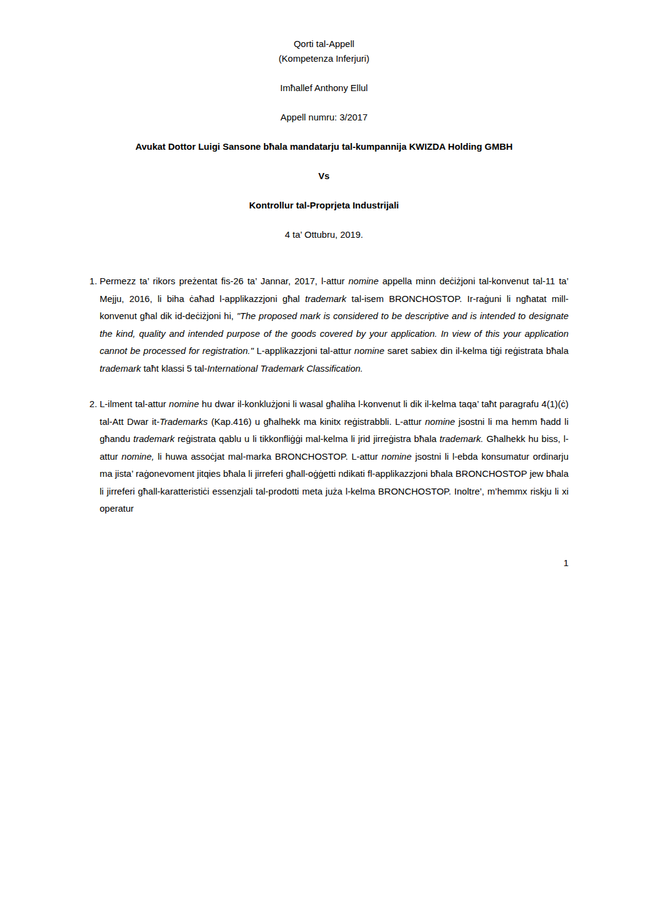Qorti tal-Appell
(Kompetenza Inferjuri)
Imħallef Anthony Ellul
Appell numru: 3/2017
Avukat Dottor Luigi Sansone bħala mandatarju tal-kumpannija KWIZDA Holding GMBH
Vs
Kontrollur tal-Proprjeta Industrijali
4 ta’ Ottubru, 2019.
Permezz ta’ rikors preżentat fis-26 ta’ Jannar, 2017, l-attur nomine appella minn deċiżjoni tal-konvenut tal-11 ta’ Mejju, 2016, li biha ċaħad l-applikazzjoni għal trademark tal-isem BRONCHOSTOP. Ir-raġuni li ngħatat mill-konvenut għal dik id-deċiżjoni hi, "The proposed mark is considered to be descriptive and is intended to designate the kind, quality and intended purpose of the goods covered by your application. In view of this your application cannot be processed for registration." L-applikazzjoni tal-attur nomine saret sabiex din il-kelma tiġi reġistrata bħala trademark taħt klassi 5 tal-International Trademark Classification.
L-ilment tal-attur nomine hu dwar il-konklużjoni li wasal għaliha l-konvenut li dik il-kelma taqa’ taħt paragrafu 4(1)(ċ) tal-Att Dwar it-Trademarks (Kap.416) u għalhekk ma kinitx reġistrabbli. L-attur nomine jsostni li ma hemm ħadd li għandu trademark reġistrata qablu u li tikkonfliġġi mal-kelma li jrid jirreġistra bħala trademark. Għalhekk hu biss, l-attur nomine, li huwa assoċjat mal-marka BRONCHOSTOP. L-attur nomine jsostni li l-ebda konsumatur ordinarju ma jista’ raġonevoment jitqies bħala li jirreferi għall-oġġetti ndikati fl-applikazzjoni bħala BRONCHOSTOP jew bħala li jirreferi għall-karatteristiċi essenzjali tal-prodotti meta juża l-kelma BRONCHOSTOP. Inoltre’, m’hemmx riskju li xi operatur
1